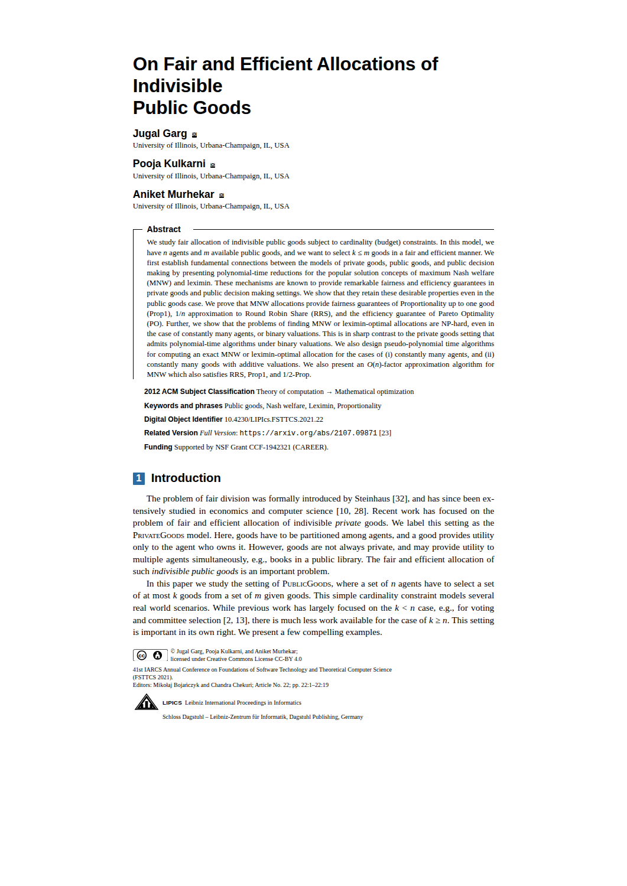On Fair and Efficient Allocations of Indivisible
Public Goods
Jugal Garg ✉
University of Illinois, Urbana-Champaign, IL, USA
Pooja Kulkarni ✉
University of Illinois, Urbana-Champaign, IL, USA
Aniket Murhekar ✉
University of Illinois, Urbana-Champaign, IL, USA
Abstract
We study fair allocation of indivisible public goods subject to cardinality (budget) constraints. In this model, we have n agents and m available public goods, and we want to select k ≤ m goods in a fair and efficient manner. We first establish fundamental connections between the models of private goods, public goods, and public decision making by presenting polynomial-time reductions for the popular solution concepts of maximum Nash welfare (MNW) and leximin. These mechanisms are known to provide remarkable fairness and efficiency guarantees in private goods and public decision making settings. We show that they retain these desirable properties even in the public goods case. We prove that MNW allocations provide fairness guarantees of Proportionality up to one good (Prop1), 1/n approximation to Round Robin Share (RRS), and the efficiency guarantee of Pareto Optimality (PO). Further, we show that the problems of finding MNW or leximin-optimal allocations are NP-hard, even in the case of constantly many agents, or binary valuations. This is in sharp contrast to the private goods setting that admits polynomial-time algorithms under binary valuations. We also design pseudo-polynomial time algorithms for computing an exact MNW or leximin-optimal allocation for the cases of (i) constantly many agents, and (ii) constantly many goods with additive valuations. We also present an O(n)-factor approximation algorithm for MNW which also satisfies RRS, Prop1, and 1/2-Prop.
2012 ACM Subject Classification Theory of computation → Mathematical optimization
Keywords and phrases Public goods, Nash welfare, Leximin, Proportionality
Digital Object Identifier 10.4230/LIPIcs.FSTTCS.2021.22
Related Version Full Version: https://arxiv.org/abs/2107.09871 [23]
Funding Supported by NSF Grant CCF-1942321 (CAREER).
1 Introduction
The problem of fair division was formally introduced by Steinhaus [32], and has since been extensively studied in economics and computer science [10, 28]. Recent work has focused on the problem of fair and efficient allocation of indivisible private goods. We label this setting as the PrivateGoods model. Here, goods have to be partitioned among agents, and a good provides utility only to the agent who owns it. However, goods are not always private, and may provide utility to multiple agents simultaneously, e.g., books in a public library. The fair and efficient allocation of such indivisible public goods is an important problem.
In this paper we study the setting of PublicGoods, where a set of n agents have to select a set of at most k goods from a set of m given goods. This simple cardinality constraint models several real world scenarios. While previous work has largely focused on the k < n case, e.g., for voting and committee selection [2, 13], there is much less work available for the case of k ≥ n. This setting is important in its own right. We present a few compelling examples.
cc
© Jugal Garg, Pooja Kulkarni, and Aniket Murhekar;
licensed under Creative Commons License CC-BY 4.0
41st IARCS Annual Conference on Foundations of Software Technology and Theoretical Computer Science
(FSTTCS 2021).
Editors: Mikołaj Bojańczyk and Chandra Chekuri; Article No. 22; pp. 22:1–22:19
LIPICS Leibniz International Proceedings in Informatics
Schloss Dagstuhl – Leibniz-Zentrum für Informatik, Dagstuhl Publishing, Germany